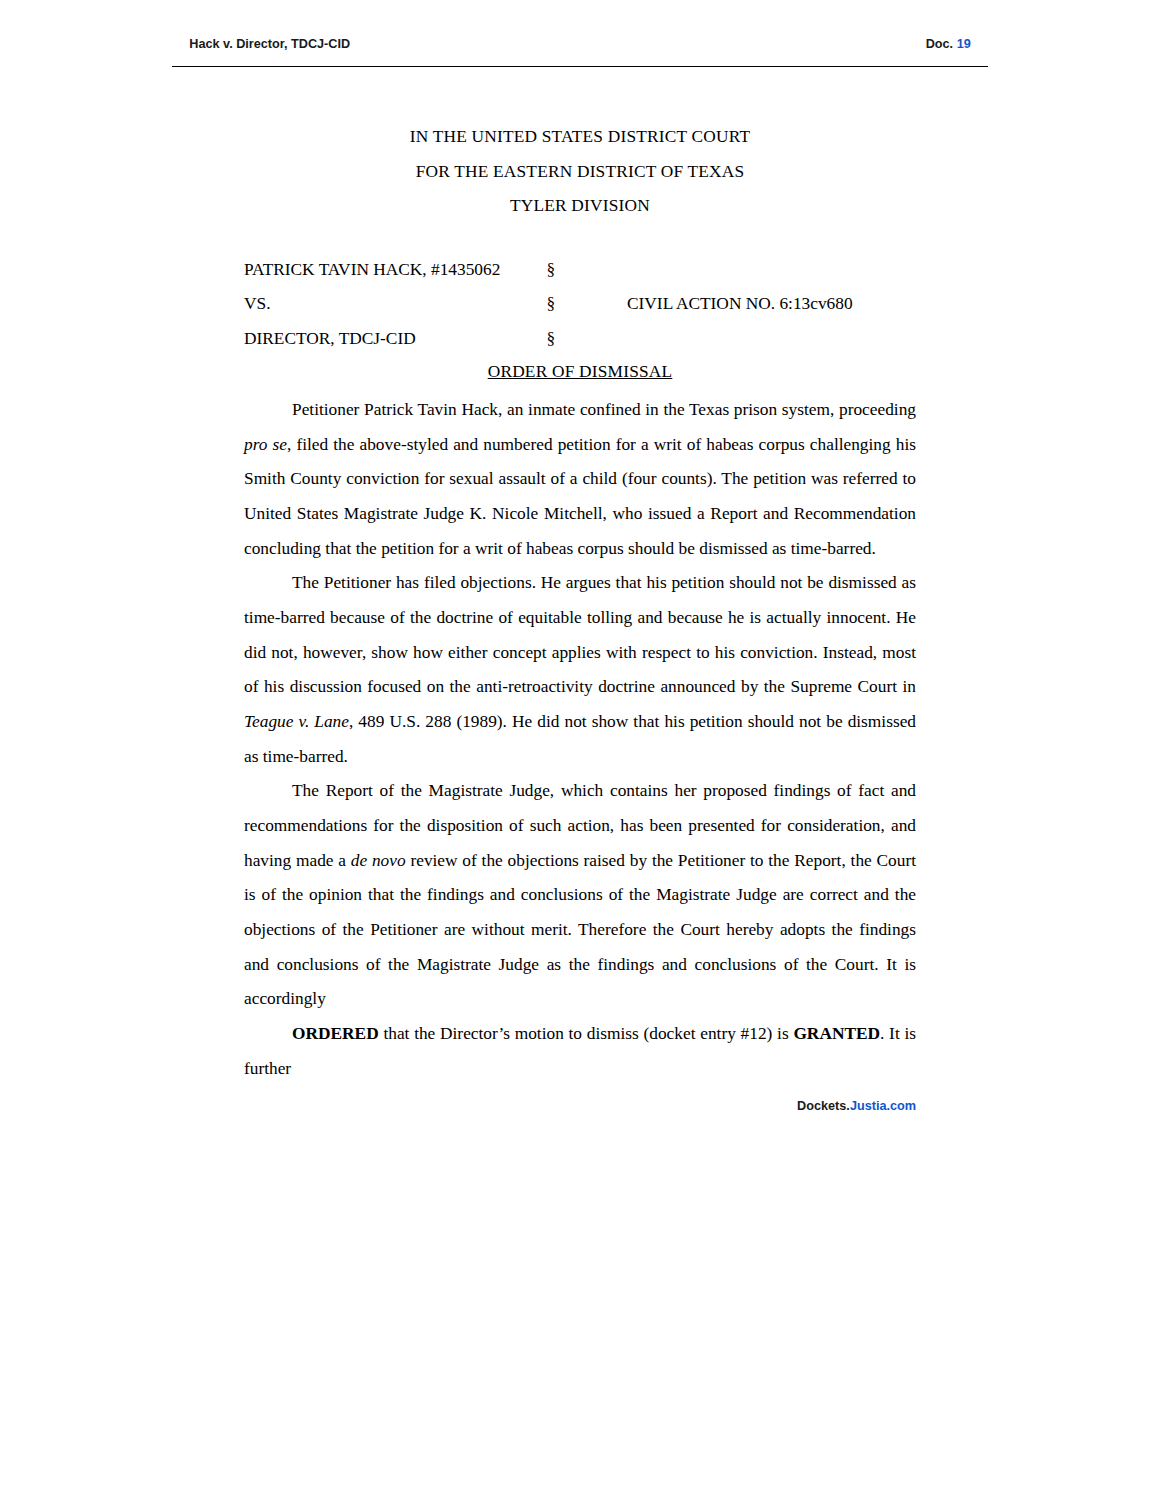Hack v. Director, TDCJ-CID Doc. 19
IN THE UNITED STATES DISTRICT COURT
FOR THE EASTERN DISTRICT OF TEXAS
TYLER DIVISION
| PATRICK TAVIN HACK, #1435062 | § | |
| VS. | § | CIVIL ACTION NO. 6:13cv680 |
| DIRECTOR, TDCJ-CID | § | |
ORDER OF DISMISSAL
Petitioner Patrick Tavin Hack, an inmate confined in the Texas prison system, proceeding pro se, filed the above-styled and numbered petition for a writ of habeas corpus challenging his Smith County conviction for sexual assault of a child (four counts). The petition was referred to United States Magistrate Judge K. Nicole Mitchell, who issued a Report and Recommendation concluding that the petition for a writ of habeas corpus should be dismissed as time-barred.
The Petitioner has filed objections. He argues that his petition should not be dismissed as time-barred because of the doctrine of equitable tolling and because he is actually innocent. He did not, however, show how either concept applies with respect to his conviction. Instead, most of his discussion focused on the anti-retroactivity doctrine announced by the Supreme Court in Teague v. Lane, 489 U.S. 288 (1989). He did not show that his petition should not be dismissed as time-barred.
The Report of the Magistrate Judge, which contains her proposed findings of fact and recommendations for the disposition of such action, has been presented for consideration, and having made a de novo review of the objections raised by the Petitioner to the Report, the Court is of the opinion that the findings and conclusions of the Magistrate Judge are correct and the objections of the Petitioner are without merit. Therefore the Court hereby adopts the findings and conclusions of the Magistrate Judge as the findings and conclusions of the Court. It is accordingly
ORDERED that the Director’s motion to dismiss (docket entry #12) is GRANTED. It is further
Dockets. Justia.com